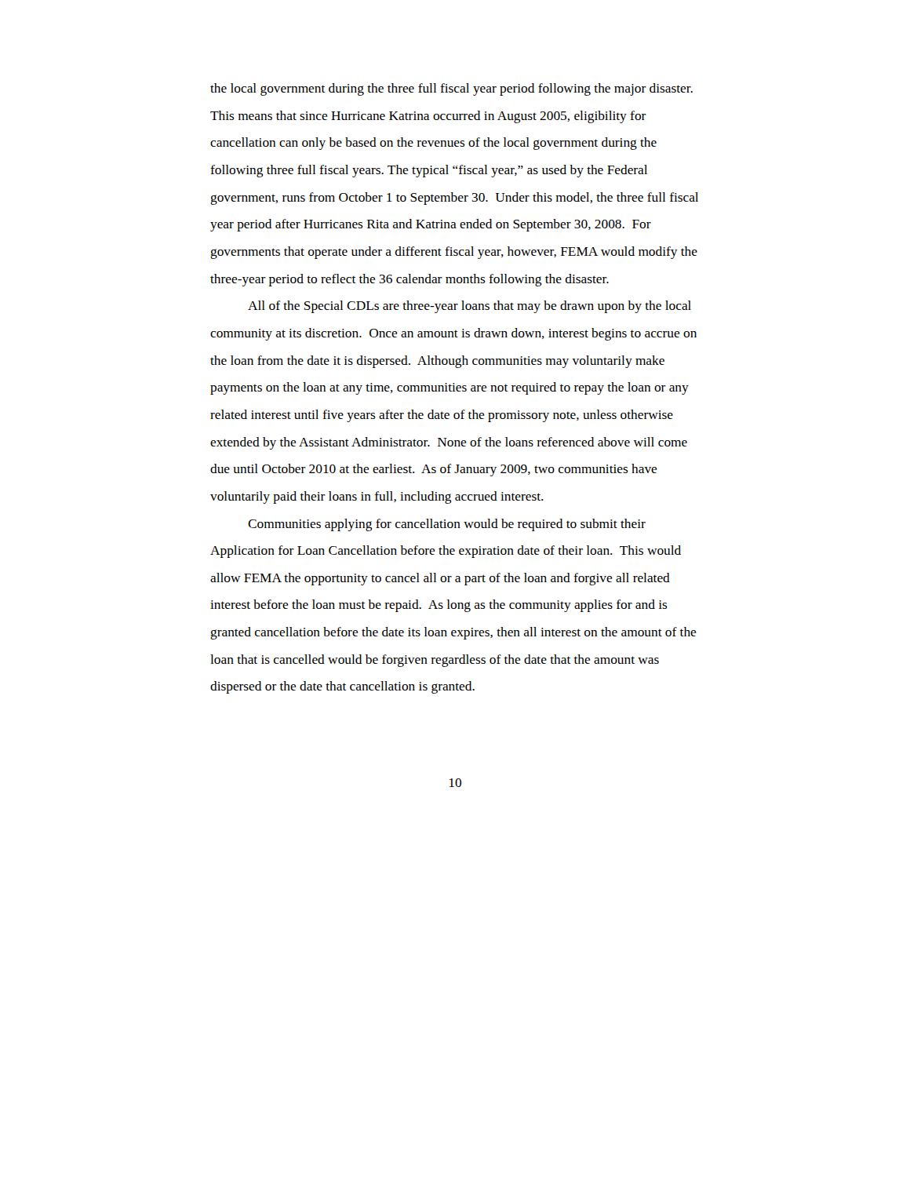the local government during the three full fiscal year period following the major disaster. This means that since Hurricane Katrina occurred in August 2005, eligibility for cancellation can only be based on the revenues of the local government during the following three full fiscal years. The typical “fiscal year,” as used by the Federal government, runs from October 1 to September 30. Under this model, the three full fiscal year period after Hurricanes Rita and Katrina ended on September 30, 2008. For governments that operate under a different fiscal year, however, FEMA would modify the three-year period to reflect the 36 calendar months following the disaster.
All of the Special CDLs are three-year loans that may be drawn upon by the local community at its discretion. Once an amount is drawn down, interest begins to accrue on the loan from the date it is dispersed. Although communities may voluntarily make payments on the loan at any time, communities are not required to repay the loan or any related interest until five years after the date of the promissory note, unless otherwise extended by the Assistant Administrator. None of the loans referenced above will come due until October 2010 at the earliest. As of January 2009, two communities have voluntarily paid their loans in full, including accrued interest.
Communities applying for cancellation would be required to submit their Application for Loan Cancellation before the expiration date of their loan. This would allow FEMA the opportunity to cancel all or a part of the loan and forgive all related interest before the loan must be repaid. As long as the community applies for and is granted cancellation before the date its loan expires, then all interest on the amount of the loan that is cancelled would be forgiven regardless of the date that the amount was dispersed or the date that cancellation is granted.
10